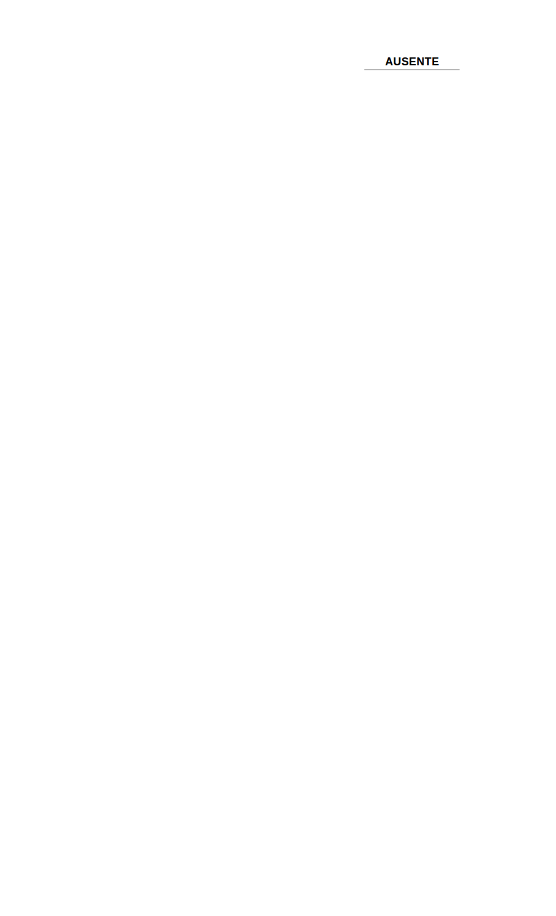AUSENTE